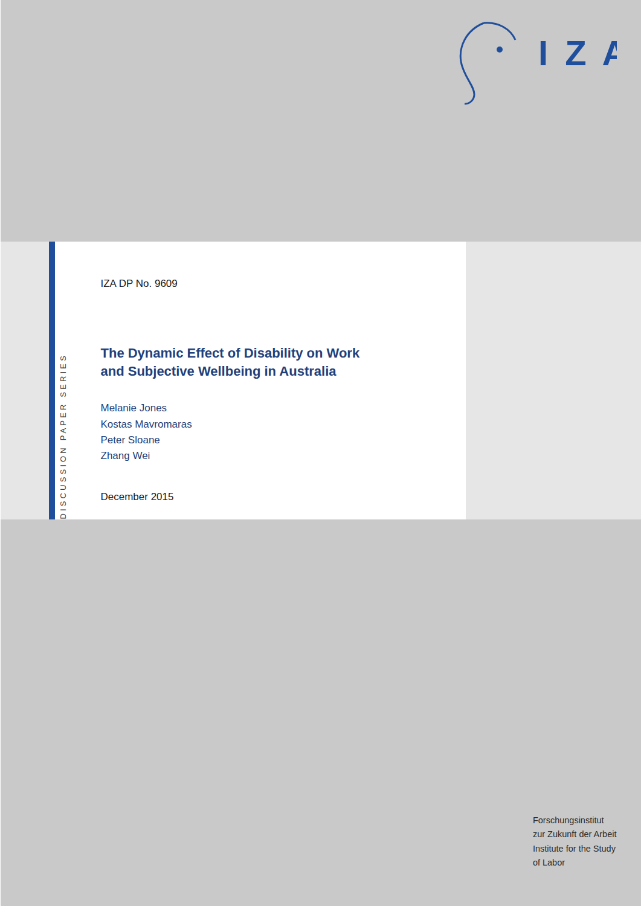I Z A
Discussion Paper Series
IZA DP No. 9609
The Dynamic Effect of Disability on Work
and Subjective Wellbeing in Australia
Melanie Jones Kostas Mavromaras Peter Sloane Zhang Wei
December 2015
Forschungsinstitut zur Zukunft der Arbeit Institute for the Study of Labor